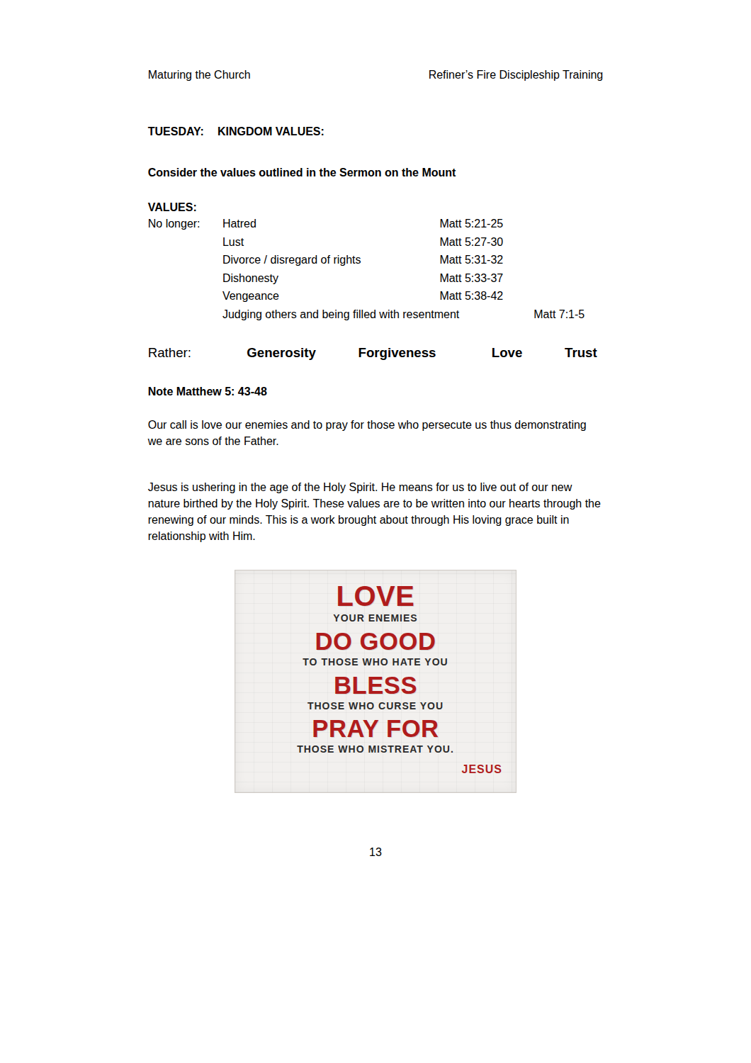Maturing the Church
Refiner’s Fire Discipleship Training
TUESDAY: KINGDOM VALUES:
Consider the values outlined in the Sermon on the Mount
VALUES:
| No longer: | Hatred | Matt 5:21-25 | |
| | Lust | Matt 5:27-30 | |
| | Divorce / disregard of rights | Matt 5:31-32 | |
| | Dishonesty | Matt 5:33-37 | |
| | Vengeance | Matt 5:38-42 | |
| | Judging others and being filled with resentment | Matt 7:1-5 |
Rather: Generosity Forgiveness Love Trust
Note Matthew 5: 43-48
Our call is love our enemies and to pray for those who persecute us thus demonstrating we are sons of the Father.
Jesus is ushering in the age of the Holy Spirit. He means for us to live out of our new nature birthed by the Holy Spirit. These values are to be written into our hearts through the renewing of our minds. This is a work brought about through His loving grace built in relationship with Him.
LOVE
YOUR ENEMIES
DO GOOD
TO THOSE WHO HATE YOU
BLESS
THOSE WHO CURSE YOU
PRAY FOR
THOSE WHO MISTREAT YOU.
JESUS
13